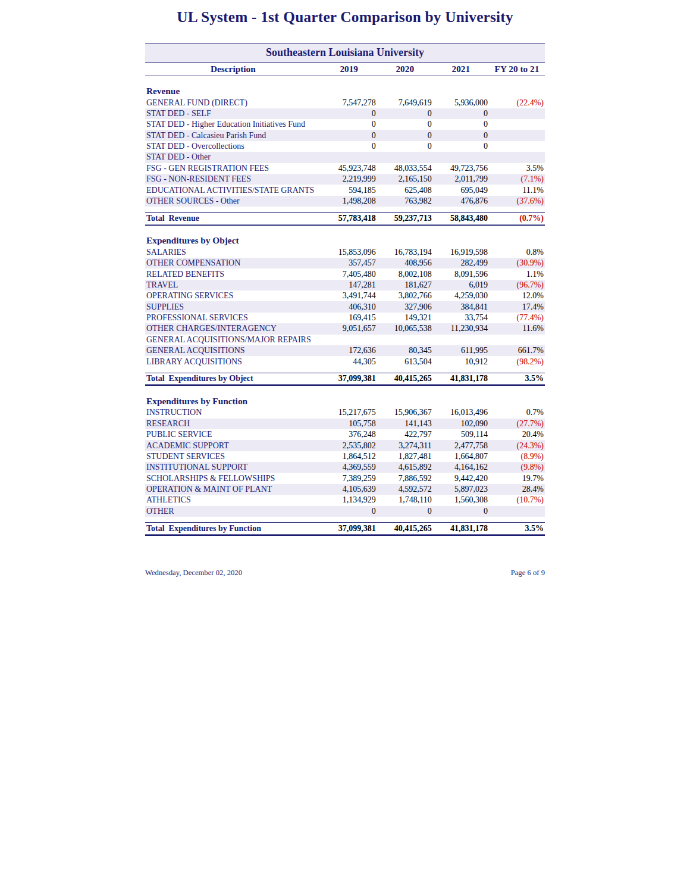UL System - 1st Quarter Comparison by University
Southeastern Louisiana University
| Description | 2019 | 2020 | 2021 | FY 20 to 21 |
| Revenue | | | | |
| GENERAL FUND (DIRECT) | 7,547,278 | 7,649,619 | 5,936,000 | (22.4%) |
| STAT DED - SELF | 0 | 0 | 0 | |
| STAT DED - Higher Education Initiatives Fund | 0 | 0 | 0 | |
| STAT DED - Calcasieu Parish Fund | 0 | 0 | 0 | |
| STAT DED - Overcollections | 0 | 0 | 0 | |
| STAT DED - Other | | | | |
| FSG - GEN REGISTRATION FEES | 45,923,748 | 48,033,554 | 49,723,756 | 3.5% |
| FSG - NON-RESIDENT FEES | 2,219,999 | 2,165,150 | 2,011,799 | (7.1%) |
| EDUCATIONAL ACTIVITIES/STATE GRANTS | 594,185 | 625,408 | 695,049 | 11.1% |
| OTHER SOURCES - Other | 1,498,208 | 763,982 | 476,876 | (37.6%) |
| Total Revenue | 57,783,418 | 59,237,713 | 58,843,480 | (0.7%) |
| Expenditures by Object | | | | |
| SALARIES | 15,853,096 | 16,783,194 | 16,919,598 | 0.8% |
| OTHER COMPENSATION | 357,457 | 408,956 | 282,499 | (30.9%) |
| RELATED BENEFITS | 7,405,480 | 8,002,108 | 8,091,596 | 1.1% |
| TRAVEL | 147,281 | 181,627 | 6,019 | (96.7%) |
| OPERATING SERVICES | 3,491,744 | 3,802,766 | 4,259,030 | 12.0% |
| SUPPLIES | 406,310 | 327,906 | 384,841 | 17.4% |
| PROFESSIONAL SERVICES | 169,415 | 149,321 | 33,754 | (77.4%) |
| OTHER CHARGES/INTERAGENCY | 9,051,657 | 10,065,538 | 11,230,934 | 11.6% |
| GENERAL ACQUISITIONS/MAJOR REPAIRS | | | | |
| GENERAL ACQUISITIONS | 172,636 | 80,345 | 611,995 | 661.7% |
| LIBRARY ACQUISITIONS | 44,305 | 613,504 | 10,912 | (98.2%) |
| Total Expenditures by Object | 37,099,381 | 40,415,265 | 41,831,178 | 3.5% |
| Expenditures by Function | | | | |
| INSTRUCTION | 15,217,675 | 15,906,367 | 16,013,496 | 0.7% |
| RESEARCH | 105,758 | 141,143 | 102,090 | (27.7%) |
| PUBLIC SERVICE | 376,248 | 422,797 | 509,114 | 20.4% |
| ACADEMIC SUPPORT | 2,535,802 | 3,274,311 | 2,477,758 | (24.3%) |
| STUDENT SERVICES | 1,864,512 | 1,827,481 | 1,664,807 | (8.9%) |
| INSTITUTIONAL SUPPORT | 4,369,559 | 4,615,892 | 4,164,162 | (9.8%) |
| SCHOLARSHIPS & FELLOWSHIPS | 7,389,259 | 7,886,592 | 9,442,420 | 19.7% |
| OPERATION & MAINT OF PLANT | 4,105,639 | 4,592,572 | 5,897,023 | 28.4% |
| ATHLETICS | 1,134,929 | 1,748,110 | 1,560,308 | (10.7%) |
| OTHER | 0 | 0 | 0 | |
| Total Expenditures by Function | 37,099,381 | 40,415,265 | 41,831,178 | 3.5% |
Wednesday, December 02, 2020 Page 6 of 9